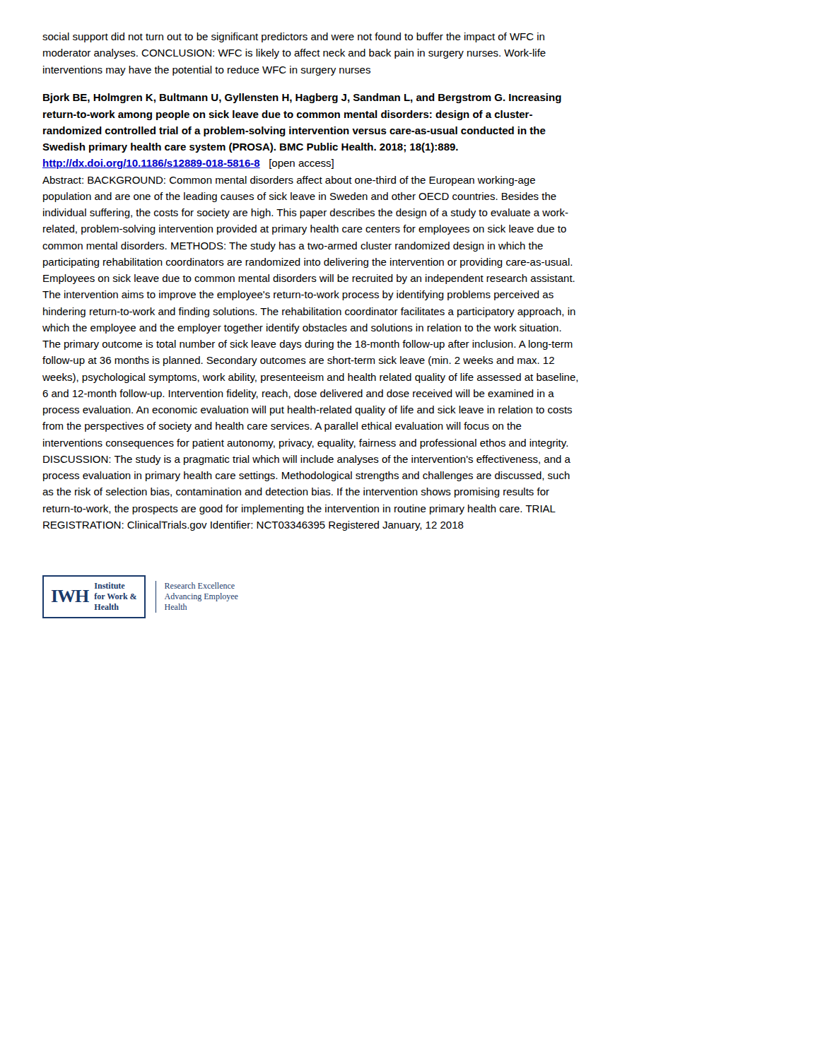social support did not turn out to be significant predictors and were not found to buffer the impact of WFC in moderator analyses. CONCLUSION: WFC is likely to affect neck and back pain in surgery nurses. Work-life interventions may have the potential to reduce WFC in surgery nurses
Bjork BE, Holmgren K, Bultmann U, Gyllensten H, Hagberg J, Sandman L, and Bergstrom G. Increasing return-to-work among people on sick leave due to common mental disorders: design of a cluster-randomized controlled trial of a problem-solving intervention versus care-as-usual conducted in the Swedish primary health care system (PROSA). BMC Public Health. 2018; 18(1):889.
http://dx.doi.org/10.1186/s12889-018-5816-8 [open access]
Abstract: BACKGROUND: Common mental disorders affect about one-third of the European working-age population and are one of the leading causes of sick leave in Sweden and other OECD countries. Besides the individual suffering, the costs for society are high. This paper describes the design of a study to evaluate a work-related, problem-solving intervention provided at primary health care centers for employees on sick leave due to common mental disorders. METHODS: The study has a two-armed cluster randomized design in which the participating rehabilitation coordinators are randomized into delivering the intervention or providing care-as-usual. Employees on sick leave due to common mental disorders will be recruited by an independent research assistant. The intervention aims to improve the employee's return-to-work process by identifying problems perceived as hindering return-to-work and finding solutions. The rehabilitation coordinator facilitates a participatory approach, in which the employee and the employer together identify obstacles and solutions in relation to the work situation. The primary outcome is total number of sick leave days during the 18-month follow-up after inclusion. A long-term follow-up at 36 months is planned. Secondary outcomes are short-term sick leave (min. 2 weeks and max. 12 weeks), psychological symptoms, work ability, presenteeism and health related quality of life assessed at baseline, 6 and 12-month follow-up. Intervention fidelity, reach, dose delivered and dose received will be examined in a process evaluation. An economic evaluation will put health-related quality of life and sick leave in relation to costs from the perspectives of society and health care services. A parallel ethical evaluation will focus on the interventions consequences for patient autonomy, privacy, equality, fairness and professional ethos and integrity. DISCUSSION: The study is a pragmatic trial which will include analyses of the intervention's effectiveness, and a process evaluation in primary health care settings. Methodological strengths and challenges are discussed, such as the risk of selection bias, contamination and detection bias. If the intervention shows promising results for return-to-work, the prospects are good for implementing the intervention in routine primary health care. TRIAL REGISTRATION: ClinicalTrials.gov Identifier: NCT03346395 Registered January, 12 2018
IWH Institute
for Work &
Health
Research Excellence
Advancing Employee
Health